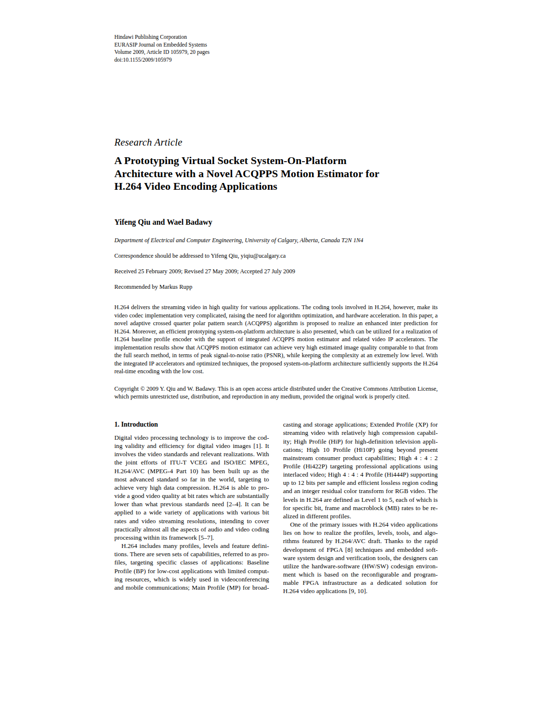Hindawi Publishing Corporation
EURASIP Journal on Embedded Systems
Volume 2009, Article ID 105979, 20 pages
doi:10.1155/2009/105979
Research Article
A Prototyping Virtual Socket System-On-Platform
Architecture with a Novel ACQPPS Motion Estimator for
H.264 Video Encoding Applications
Yifeng Qiu and Wael Badawy
Department of Electrical and Computer Engineering, University of Calgary, Alberta, Canada T2N 1N4
Correspondence should be addressed to Yifeng Qiu, yiqiu@ucalgary.ca
Received 25 February 2009; Revised 27 May 2009; Accepted 27 July 2009
Recommended by Markus Rupp
H.264 delivers the streaming video in high quality for various applications. The coding tools involved in H.264, however, make its video codec implementation very complicated, raising the need for algorithm optimization, and hardware acceleration. In this paper, a novel adaptive crossed quarter polar pattern search (ACQPPS) algorithm is proposed to realize an enhanced inter prediction for H.264. Moreover, an efficient prototyping system-on-platform architecture is also presented, which can be utilized for a realization of H.264 baseline profile encoder with the support of integrated ACQPPS motion estimator and related video IP accelerators. The implementation results show that ACQPPS motion estimator can achieve very high estimated image quality comparable to that from the full search method, in terms of peak signal-to-noise ratio (PSNR), while keeping the complexity at an extremely low level. With the integrated IP accelerators and optimized techniques, the proposed system-on-platform architecture sufficiently supports the H.264 real-time encoding with the low cost.
Copyright © 2009 Y. Qiu and W. Badawy. This is an open access article distributed under the Creative Commons Attribution License, which permits unrestricted use, distribution, and reproduction in any medium, provided the original work is properly cited.
1. Introduction
Digital video processing technology is to improve the coding validity and efficiency for digital video images [1]. It involves the video standards and relevant realizations. With the joint efforts of ITU-T VCEG and ISO/IEC MPEG, H.264/AVC (MPEG-4 Part 10) has been built up as the most advanced standard so far in the world, targeting to achieve very high data compression. H.264 is able to provide a good video quality at bit rates which are substantially lower than what previous standards need [2–4]. It can be applied to a wide variety of applications with various bit rates and video streaming resolutions, intending to cover practically almost all the aspects of audio and video coding processing within its framework [5–7].
H.264 includes many profiles, levels and feature definitions. There are seven sets of capabilities, referred to as profiles, targeting specific classes of applications: Baseline Profile (BP) for low-cost applications with limited computing resources, which is widely used in videoconferencing and mobile communications; Main Profile (MP) for broadcasting and storage applications; Extended Profile (XP) for streaming video with relatively high compression capability; High Profile (HiP) for high-definition television applications; High 10 Profile (Hi10P) going beyond present mainstream consumer product capabilities; High 4 : 4 : 2 Profile (Hi422P) targeting professional applications using interlaced video; High 4 : 4 : 4 Profile (Hi444P) supporting up to 12 bits per sample and efficient lossless region coding and an integer residual color transform for RGB video. The levels in H.264 are defined as Level 1 to 5, each of which is for specific bit, frame and macroblock (MB) rates to be realized in different profiles.
One of the primary issues with H.264 video applications lies on how to realize the profiles, levels, tools, and algorithms featured by H.264/AVC draft. Thanks to the rapid development of FPGA [8] techniques and embedded software system design and verification tools, the designers can utilize the hardware-software (HW/SW) codesign environment which is based on the reconfigurable and programmable FPGA infrastructure as a dedicated solution for H.264 video applications [9, 10].